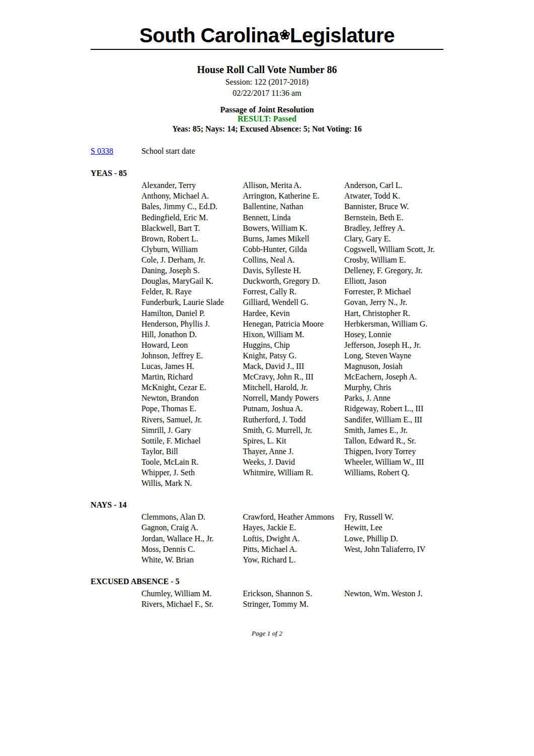South Carolina❀Legislature
House Roll Call Vote Number 86
Session: 122 (2017-2018)
02/22/2017 11:36 am
Passage of Joint Resolution
RESULT: Passed
Yeas: 85; Nays: 14; Excused Absence: 5; Not Voting: 16
S 0338 School start date
YEAS - 85
| Alexander, Terry | Allison, Merita A. | Anderson, Carl L. |
| Anthony, Michael A. | Arrington, Katherine E. | Atwater, Todd K. |
| Bales, Jimmy C., Ed.D. | Ballentine, Nathan | Bannister, Bruce W. |
| Bedingfield, Eric M. | Bennett, Linda | Bernstein, Beth E. |
| Blackwell, Bart T. | Bowers, William K. | Bradley, Jeffrey A. |
| Brown, Robert L. | Burns, James Mikell | Clary, Gary E. |
| Clyburn, William | Cobb-Hunter, Gilda | Cogswell, William Scott, Jr. |
| Cole, J. Derham, Jr. | Collins, Neal A. | Crosby, William E. |
| Daning, Joseph S. | Davis, Sylleste H. | Delleney, F. Gregory, Jr. |
| Douglas, MaryGail K. | Duckworth, Gregory D. | Elliott, Jason |
| Felder, R. Raye | Forrest, Cally R. | Forrester, P. Michael |
| Funderburk, Laurie Slade | Gilliard, Wendell G. | Govan, Jerry N., Jr. |
| Hamilton, Daniel P. | Hardee, Kevin | Hart, Christopher R. |
| Henderson, Phyllis J. | Henegan, Patricia Moore | Herbkersman, William G. |
| Hill, Jonathon D. | Hixon, William M. | Hosey, Lonnie |
| Howard, Leon | Huggins, Chip | Jefferson, Joseph H., Jr. |
| Johnson, Jeffrey E. | Knight, Patsy G. | Long, Steven Wayne |
| Lucas, James H. | Mack, David J., III | Magnuson, Josiah |
| Martin, Richard | McCravy, John R., III | McEachern, Joseph A. |
| McKnight, Cezar E. | Mitchell, Harold, Jr. | Murphy, Chris |
| Newton, Brandon | Norrell, Mandy Powers | Parks, J. Anne |
| Pope, Thomas E. | Putnam, Joshua A. | Ridgeway, Robert L., III |
| Rivers, Samuel, Jr. | Rutherford, J. Todd | Sandifer, William E., III |
| Simrill, J. Gary | Smith, G. Murrell, Jr. | Smith, James E., Jr. |
| Sottile, F. Michael | Spires, L. Kit | Tallon, Edward R., Sr. |
| Taylor, Bill | Thayer, Anne J. | Thigpen, Ivory Torrey |
| Toole, McLain R. | Weeks, J. David | Wheeler, William W., III |
| Whipper, J. Seth | Whitmire, William R. | Williams, Robert Q. |
| Willis, Mark N. | | |
NAYS - 14
| Clemmons, Alan D. | Crawford, Heather Ammons | Fry, Russell W. |
| Gagnon, Craig A. | Hayes, Jackie E. | Hewitt, Lee |
| Jordan, Wallace H., Jr. | Loftis, Dwight A. | Lowe, Phillip D. |
| Moss, Dennis C. | Pitts, Michael A. | West, John Taliaferro, IV |
| White, W. Brian | Yow, Richard L. | |
EXCUSED ABSENCE - 5
| Chumley, William M. | Erickson, Shannon S. | Newton, Wm. Weston J. |
| Rivers, Michael F., Sr. | Stringer, Tommy M. | |
Page 1 of 2